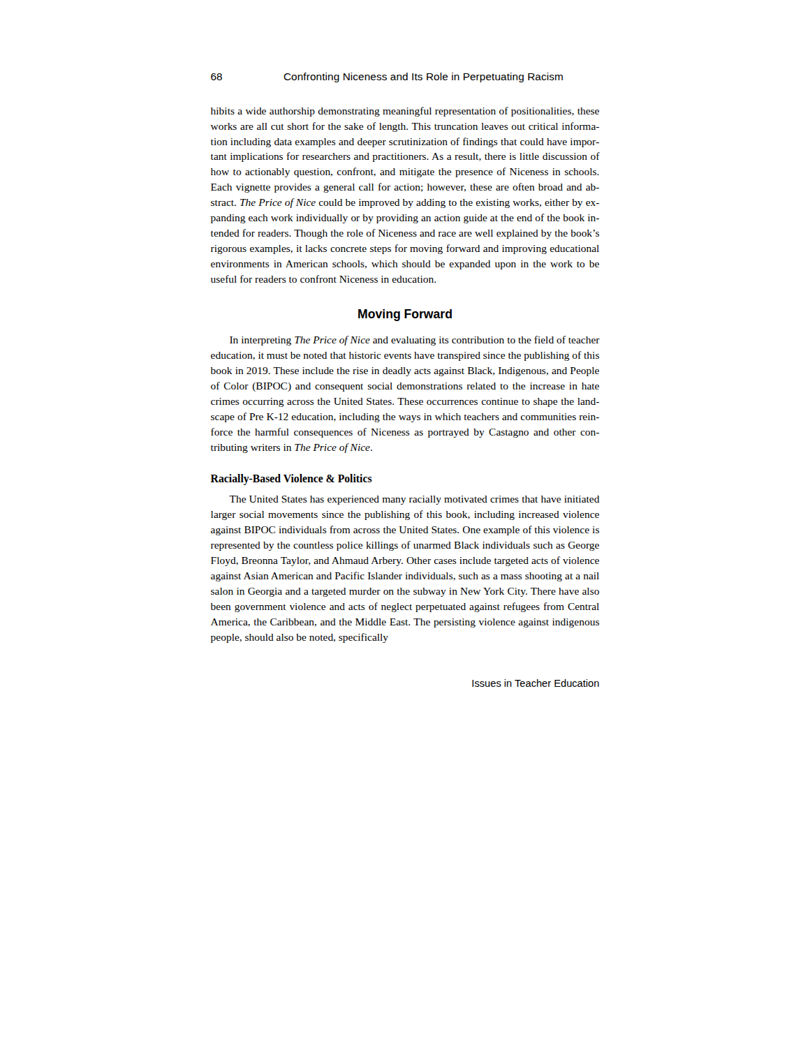68
Confronting Niceness and Its Role in Perpetuating Racism
hibits a wide authorship demonstrating meaningful representation of positionalities, these works are all cut short for the sake of length. This truncation leaves out critical information including data examples and deeper scrutinization of findings that could have important implications for researchers and practitioners. As a result, there is little discussion of how to actionably question, confront, and mitigate the presence of Niceness in schools. Each vignette provides a general call for action; however, these are often broad and abstract. The Price of Nice could be improved by adding to the existing works, either by expanding each work individually or by providing an action guide at the end of the book intended for readers. Though the role of Niceness and race are well explained by the book’s rigorous examples, it lacks concrete steps for moving forward and improving educational environments in American schools, which should be expanded upon in the work to be useful for readers to confront Niceness in education.
Moving Forward
In interpreting The Price of Nice and evaluating its contribution to the field of teacher education, it must be noted that historic events have transpired since the publishing of this book in 2019. These include the rise in deadly acts against Black, Indigenous, and People of Color (BIPOC) and consequent social demonstrations related to the increase in hate crimes occurring across the United States. These occurrences continue to shape the landscape of Pre K-12 education, including the ways in which teachers and communities reinforce the harmful consequences of Niceness as portrayed by Castagno and other contributing writers in The Price of Nice.
Racially-Based Violence & Politics
The United States has experienced many racially motivated crimes that have initiated larger social movements since the publishing of this book, including increased violence against BIPOC individuals from across the United States. One example of this violence is represented by the countless police killings of unarmed Black individuals such as George Floyd, Breonna Taylor, and Ahmaud Arbery. Other cases include targeted acts of violence against Asian American and Pacific Islander individuals, such as a mass shooting at a nail salon in Georgia and a targeted murder on the subway in New York City. There have also been government violence and acts of neglect perpetuated against refugees from Central America, the Caribbean, and the Middle East. The persisting violence against indigenous people, should also be noted, specifically
Issues in Teacher Education